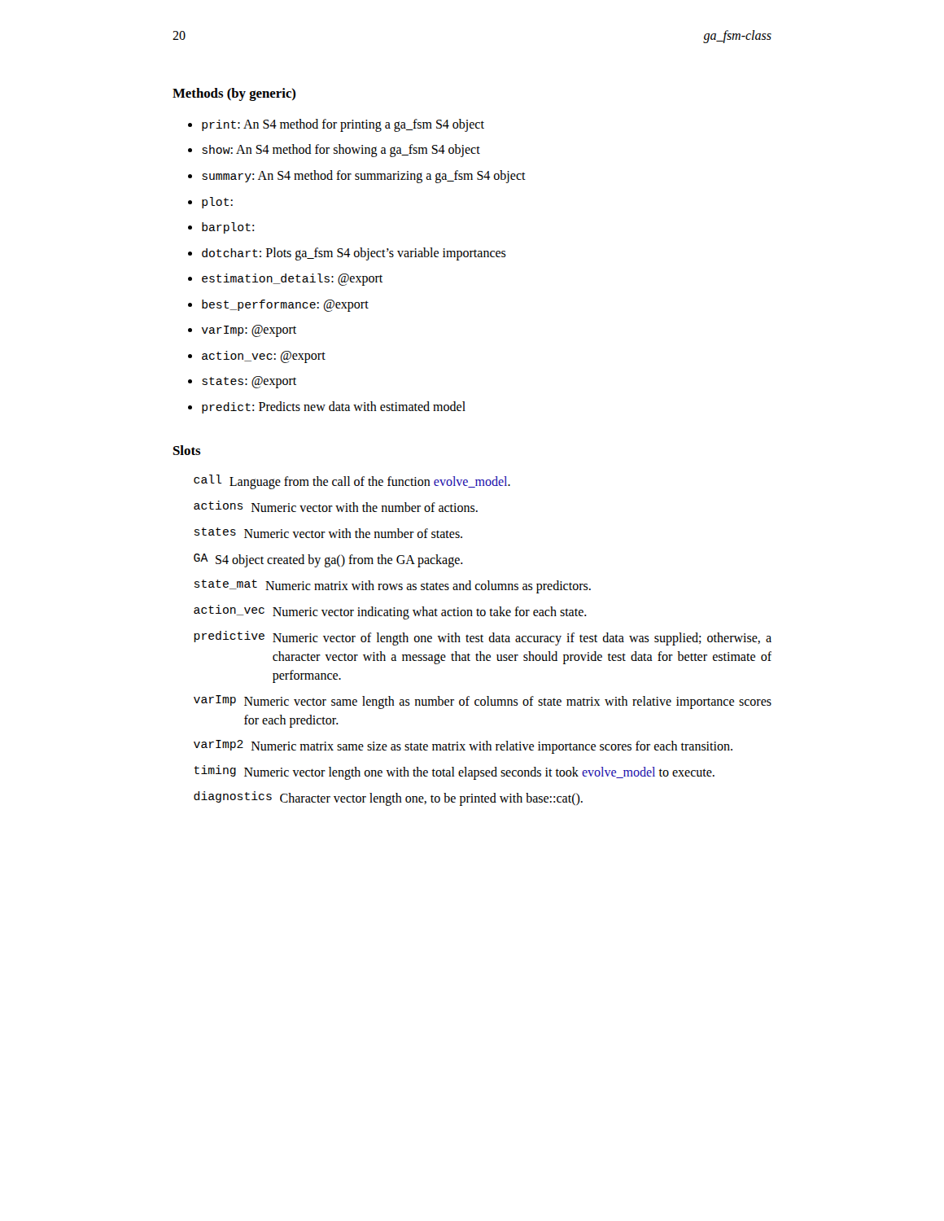20 ga_fsm-class
Methods (by generic)
print: An S4 method for printing a ga_fsm S4 object
show: An S4 method for showing a ga_fsm S4 object
summary: An S4 method for summarizing a ga_fsm S4 object
plot:
barplot:
dotchart: Plots ga_fsm S4 object’s variable importances
estimation_details: @export
best_performance: @export
varImp: @export
action_vec: @export
states: @export
predict: Predicts new data with estimated model
Slots
call
Language from the call of the function evolve_model.
actions
Numeric vector with the number of actions.
states
Numeric vector with the number of states.
GA
S4 object created by ga() from the GA package.
state_mat
Numeric matrix with rows as states and columns as predictors.
action_vec
Numeric vector indicating what action to take for each state.
predictive
Numeric vector of length one with test data accuracy if test data was supplied; otherwise, a character vector with a message that the user should provide test data for better estimate of performance.
varImp
Numeric vector same length as number of columns of state matrix with relative importance scores for each predictor.
varImp2
Numeric matrix same size as state matrix with relative importance scores for each transition.
timing
Numeric vector length one with the total elapsed seconds it took evolve_model to execute.
diagnostics
Character vector length one, to be printed with base::cat().